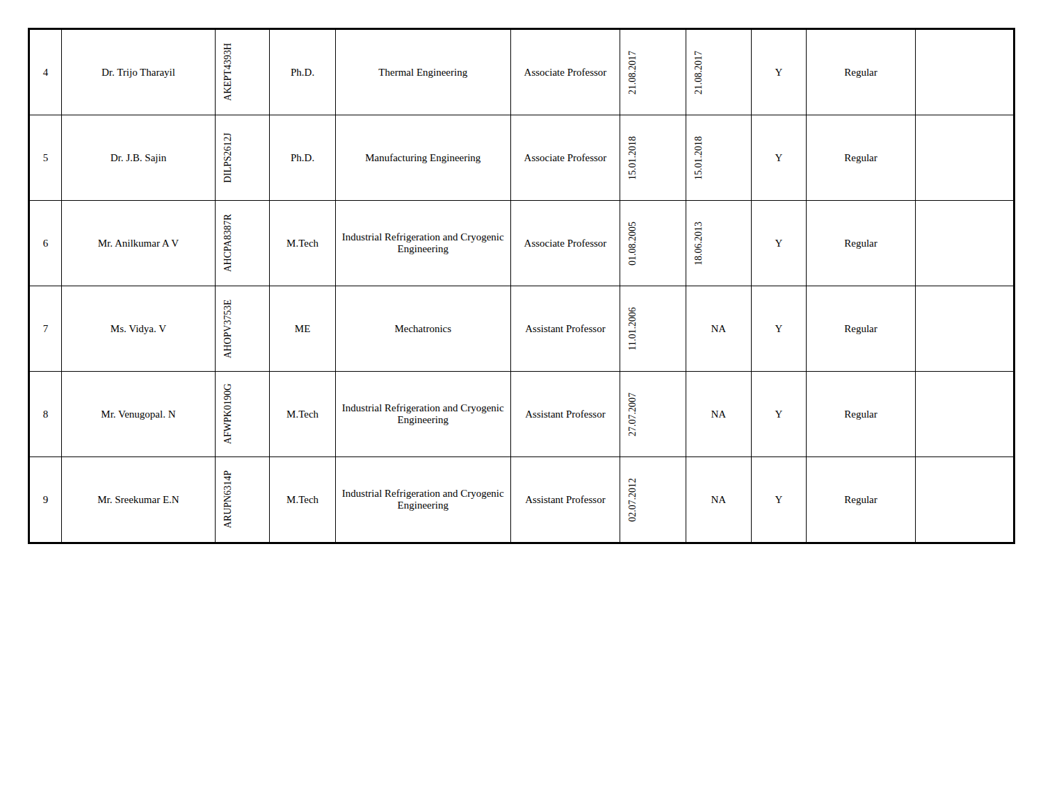| 4 | Dr. Trijo Tharayil | AKEPT4393H | Ph.D. | Thermal Engineering | Associate Professor | 21.08.2017 | 21.08.2017 | Y | Regular | |
| 5 | Dr. J.B. Sajin | DILPS2612J | Ph.D. | Manufacturing Engineering | Associate Professor | 15.01.2018 | 15.01.2018 | Y | Regular | |
| 6 | Mr. Anilkumar A V | AHCPA8387R | M.Tech | Industrial Refrigeration and Cryogenic Engineering | Associate Professor | 01.08.2005 | 18.06.2013 | Y | Regular | |
| 7 | Ms. Vidya. V | AHOPV3753E | ME | Mechatronics | Assistant Professor | 11.01.2006 | NA | Y | Regular | |
| 8 | Mr. Venugopal. N | AFWPK0190G | M.Tech | Industrial Refrigeration and Cryogenic Engineering | Assistant Professor | 27.07.2007 | NA | Y | Regular | |
| 9 | Mr. Sreekumar E.N | ARUPN6314P | M.Tech | Industrial Refrigeration and Cryogenic Engineering | Assistant Professor | 02.07.2012 | NA | Y | Regular | |